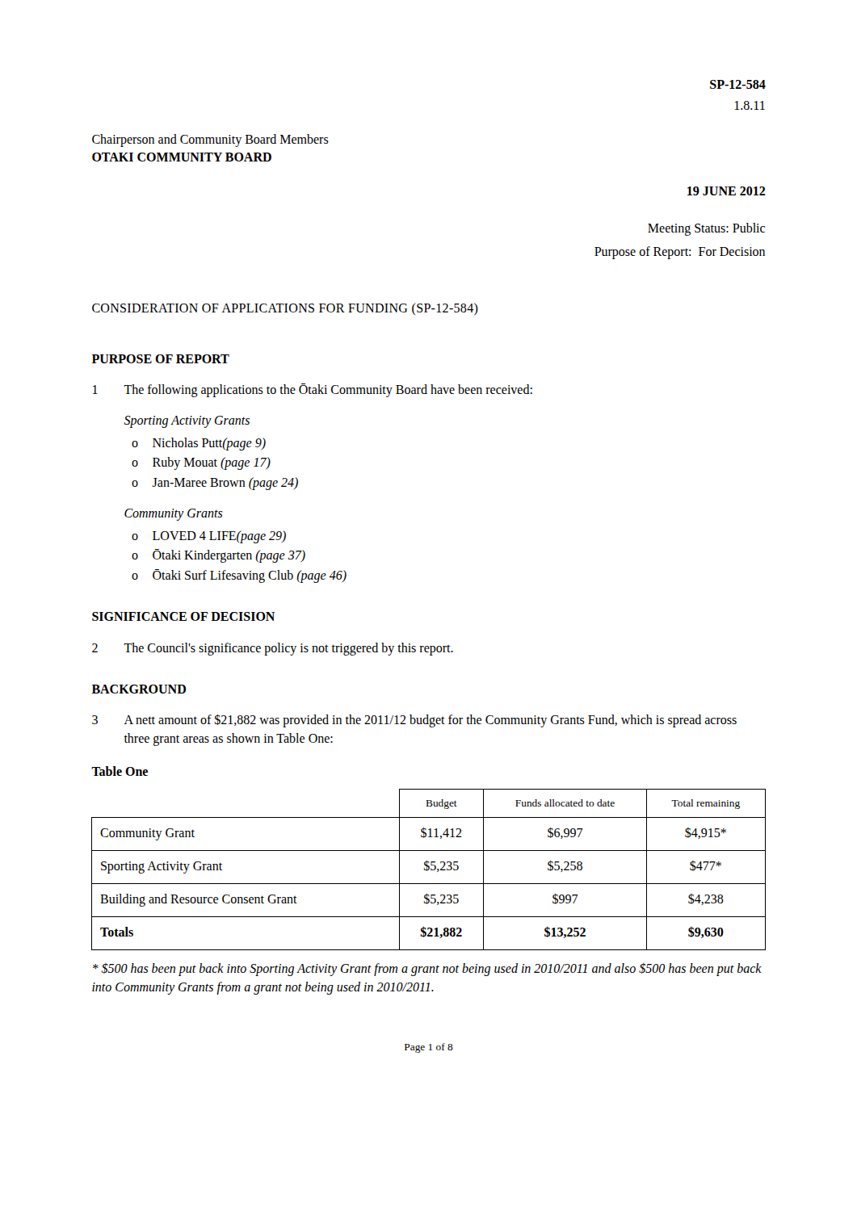SP-12-584
1.8.11
Chairperson and Community Board Members OTAKI COMMUNITY BOARD
19 JUNE 2012
Meeting Status: Public
Purpose of Report: For Decision
CONSIDERATION OF APPLICATIONS FOR FUNDING (SP-12-584)
Purpose of Report
1
The following applications to the Ōtaki Community Board have been received:
Sporting Activity Grants
Nicholas Putt(page 9)
Ruby Mouat (page 17)
Jan-Maree Brown (page 24)
Community Grants
LOVED 4 LIFE(page 29)
Ōtaki Kindergarten (page 37)
Ōtaki Surf Lifesaving Club (page 46)
Significance of Decision
2
The Council's significance policy is not triggered by this report.
Background
3
A nett amount of $21,882 was provided in the 2011/12 budget for the Community Grants Fund, which is spread across three grant areas as shown in Table One:
Table One
| | Budget | Funds allocated to date | Total remaining |
| --- | --- | --- | --- |
| Community Grant | $11,412 | $6,997 | $4,915* |
| Sporting Activity Grant | $5,235 | $5,258 | $477* |
| Building and Resource Consent Grant | $5,235 | $997 | $4,238 |
| Totals | $21,882 | $13,252 | $9,630 |
* $500 has been put back into Sporting Activity Grant from a grant not being used in 2010/2011 and also $500 has been put back into Community Grants from a grant not being used in 2010/2011.
Page 1 of 8